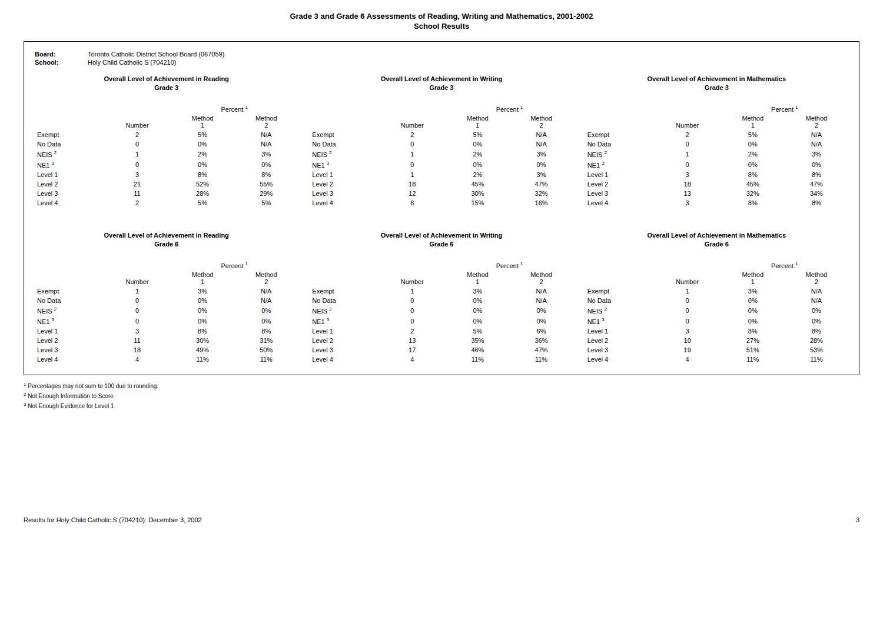Grade 3 and Grade 6 Assessments of Reading, Writing and Mathematics, 2001-2002
School Results
| Board: | Toronto Catholic District School Board (067059) |
| School: | Holy Child Catholic S (704210) |
Overall Level of Achievement in Reading
Grade 3
| | | Percent 1 |
| | Number | Method 1 | Method 2 |
| Exempt | 2 | 5% | N/A |
| No Data | 0 | 0% | N/A |
| NEIS 2 | 1 | 2% | 3% |
| NE1 3 | 0 | 0% | 0% |
| Level 1 | 3 | 8% | 8% |
| Level 2 | 21 | 52% | 55% |
| Level 3 | 11 | 28% | 29% |
| Level 4 | 2 | 5% | 5% |
Overall Level of Achievement in Writing
Grade 3
| | | Percent 1 |
| | Number | Method 1 | Method 2 |
| Exempt | 2 | 5% | N/A |
| No Data | 0 | 0% | N/A |
| NEIS 2 | 1 | 2% | 3% |
| NE1 3 | 0 | 0% | 0% |
| Level 1 | 1 | 2% | 3% |
| Level 2 | 18 | 45% | 47% |
| Level 3 | 12 | 30% | 32% |
| Level 4 | 6 | 15% | 16% |
Overall Level of Achievement in Mathematics
Grade 3
| | | Percent 1 |
| | Number | Method 1 | Method 2 |
| Exempt | 2 | 5% | N/A |
| No Data | 0 | 0% | N/A |
| NEIS 2 | 1 | 2% | 3% |
| NE1 3 | 0 | 0% | 0% |
| Level 1 | 3 | 8% | 8% |
| Level 2 | 18 | 45% | 47% |
| Level 3 | 13 | 32% | 34% |
| Level 4 | 3 | 8% | 8% |
Overall Level of Achievement in Reading
Grade 6
| | | Percent 1 |
| | Number | Method 1 | Method 2 |
| Exempt | 1 | 3% | N/A |
| No Data | 0 | 0% | N/A |
| NEIS 2 | 0 | 0% | 0% |
| NE1 3 | 0 | 0% | 0% |
| Level 1 | 3 | 8% | 8% |
| Level 2 | 11 | 30% | 31% |
| Level 3 | 18 | 49% | 50% |
| Level 4 | 4 | 11% | 11% |
Overall Level of Achievement in Writing
Grade 6
| | | Percent 1 |
| | Number | Method 1 | Method 2 |
| Exempt | 1 | 3% | N/A |
| No Data | 0 | 0% | N/A |
| NEIS 2 | 0 | 0% | 0% |
| NE1 3 | 0 | 0% | 0% |
| Level 1 | 2 | 5% | 6% |
| Level 2 | 13 | 35% | 36% |
| Level 3 | 17 | 46% | 47% |
| Level 4 | 4 | 11% | 11% |
Overall Level of Achievement in Mathematics
Grade 6
| | | Percent 1 |
| | Number | Method 1 | Method 2 |
| Exempt | 1 | 3% | N/A |
| No Data | 0 | 0% | N/A |
| NEIS 2 | 0 | 0% | 0% |
| NE1 3 | 0 | 0% | 0% |
| Level 1 | 3 | 8% | 8% |
| Level 2 | 10 | 27% | 28% |
| Level 3 | 19 | 51% | 53% |
| Level 4 | 4 | 11% | 11% |
1 Percentages may not sum to 100 due to rounding.
2 Not Enough Information to Score
3 Not Enough Evidence for Level 1
Results for Holy Child Catholic S (704210): December 3, 2002
3